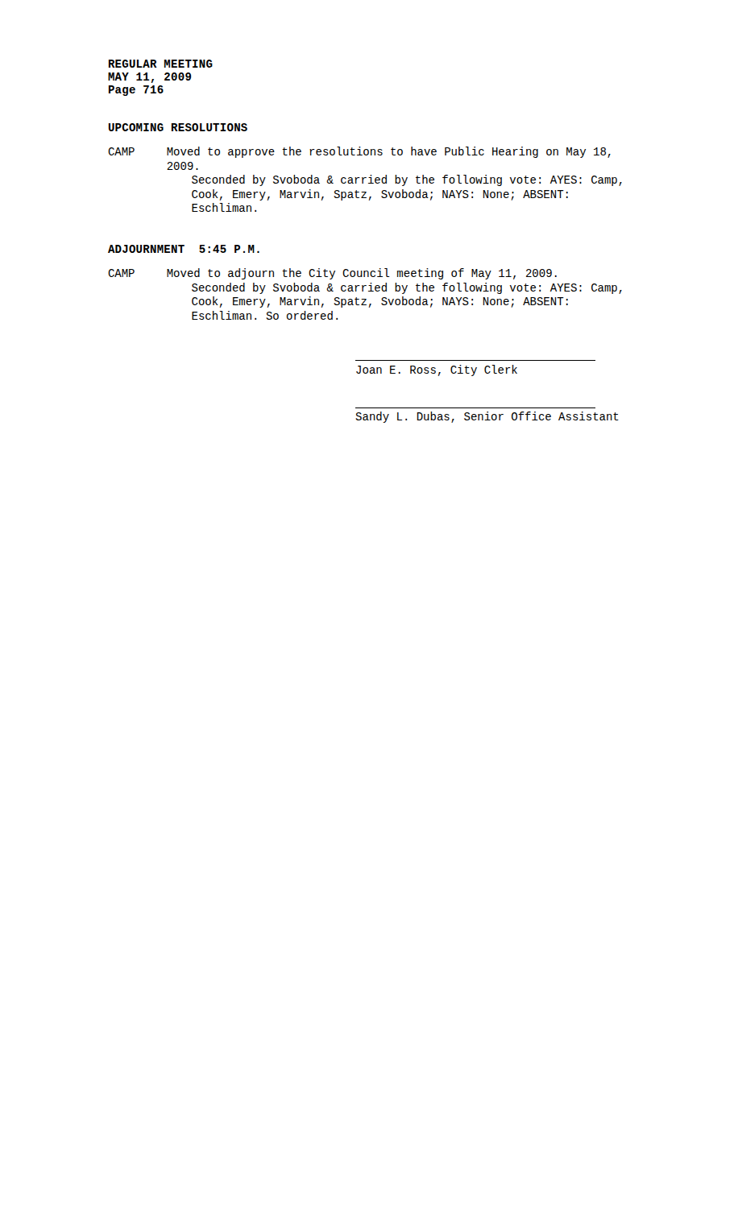REGULAR MEETING
MAY 11, 2009
Page 716
UPCOMING RESOLUTIONS
| CAMP | Moved to approve the resolutions to have Public Hearing on May 18, 2009. Seconded by Svoboda & carried by the following vote: AYES: Camp, Cook, Emery, Marvin, Spatz, Svoboda; NAYS: None; ABSENT: Eschliman. |
ADJOURNMENT 5:45 P.M.
| CAMP | Moved to adjourn the City Council meeting of May 11, 2009. Seconded by Svoboda & carried by the following vote: AYES: Camp, Cook, Emery, Marvin, Spatz, Svoboda; NAYS: None; ABSENT: Eschliman. So ordered. |
Joan E. Ross, City Clerk
Sandy L. Dubas, Senior Office Assistant